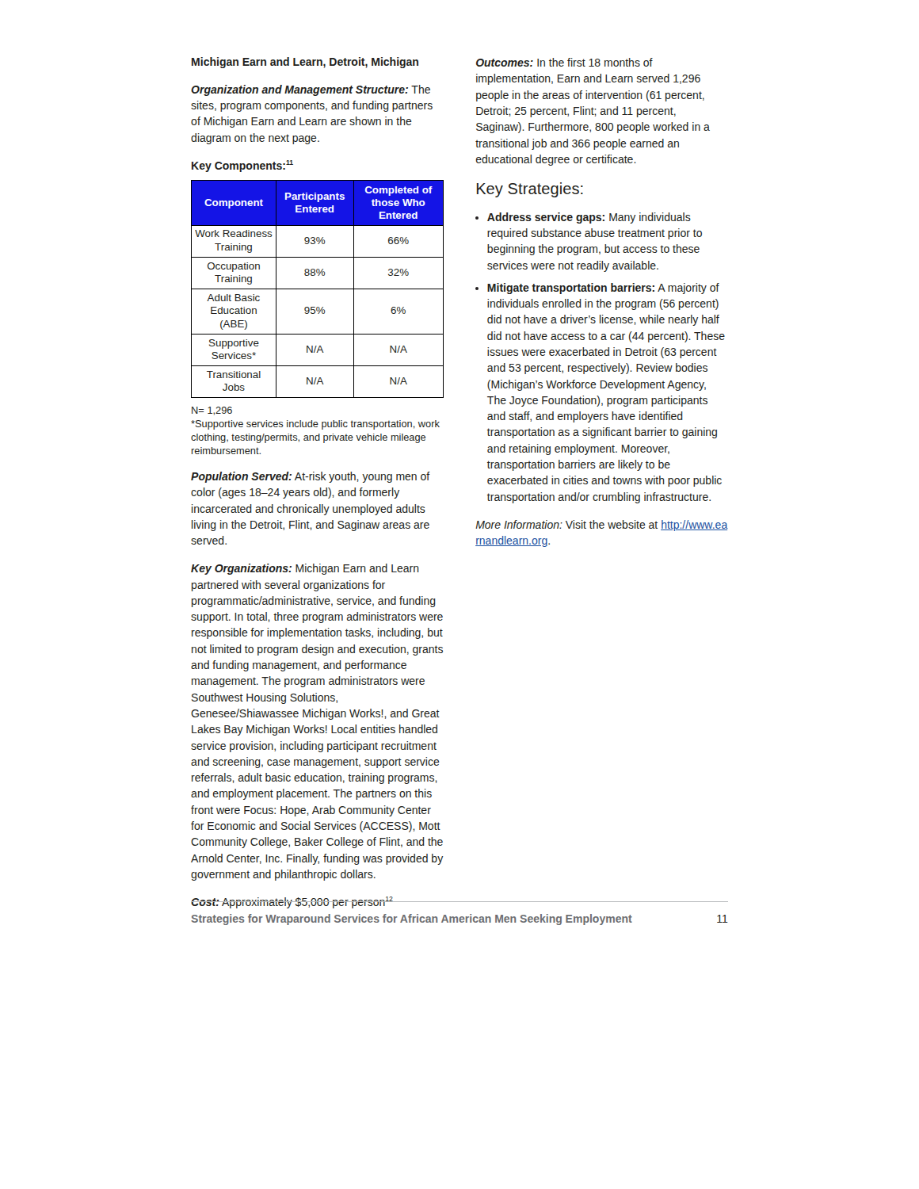Michigan Earn and Learn, Detroit, Michigan
Organization and Management Structure: The sites, program components, and funding partners of Michigan Earn and Learn are shown in the diagram on the next page.
Key Components:11
| Component | Participants Entered | Completed of those Who Entered |
| --- | --- | --- |
| Work Readiness Training | 93% | 66% |
| Occupation Training | 88% | 32% |
| Adult Basic Education (ABE) | 95% | 6% |
| Supportive Services* | N/A | N/A |
| Transitional Jobs | N/A | N/A |
N= 1,296
*Supportive services include public transportation, work clothing, testing/permits, and private vehicle mileage reimbursement.
Population Served: At-risk youth, young men of color (ages 18–24 years old), and formerly incarcerated and chronically unemployed adults living in the Detroit, Flint, and Saginaw areas are served.
Key Organizations: Michigan Earn and Learn partnered with several organizations for programmatic/administrative, service, and funding support. In total, three program administrators were responsible for implementation tasks, including, but not limited to program design and execution, grants and funding management, and performance management. The program administrators were Southwest Housing Solutions, Genesee/Shiawassee Michigan Works!, and Great Lakes Bay Michigan Works! Local entities handled service provision, including participant recruitment and screening, case management, support service referrals, adult basic education, training programs, and employment placement. The partners on this front were Focus: Hope, Arab Community Center for Economic and Social Services (ACCESS), Mott Community College, Baker College of Flint, and the Arnold Center, Inc. Finally, funding was provided by government and philanthropic dollars.
Cost: Approximately $5,000 per person12
Outcomes: In the first 18 months of implementation, Earn and Learn served 1,296 people in the areas of intervention (61 percent, Detroit; 25 percent, Flint; and 11 percent, Saginaw). Furthermore, 800 people worked in a transitional job and 366 people earned an educational degree or certificate.
Key Strategies:
Address service gaps: Many individuals required substance abuse treatment prior to beginning the program, but access to these services were not readily available.
Mitigate transportation barriers: A majority of individuals enrolled in the program (56 percent) did not have a driver’s license, while nearly half did not have access to a car (44 percent). These issues were exacerbated in Detroit (63 percent and 53 percent, respectively). Review bodies (Michigan’s Workforce Development Agency, The Joyce Foundation), program participants and staff, and employers have identified transportation as a significant barrier to gaining and retaining employment. Moreover, transportation barriers are likely to be exacerbated in cities and towns with poor public transportation and/or crumbling infrastructure.
More Information: Visit the website at http://www.earnandlearn.org.
Strategies for Wraparound Services for African American Men Seeking Employment 11